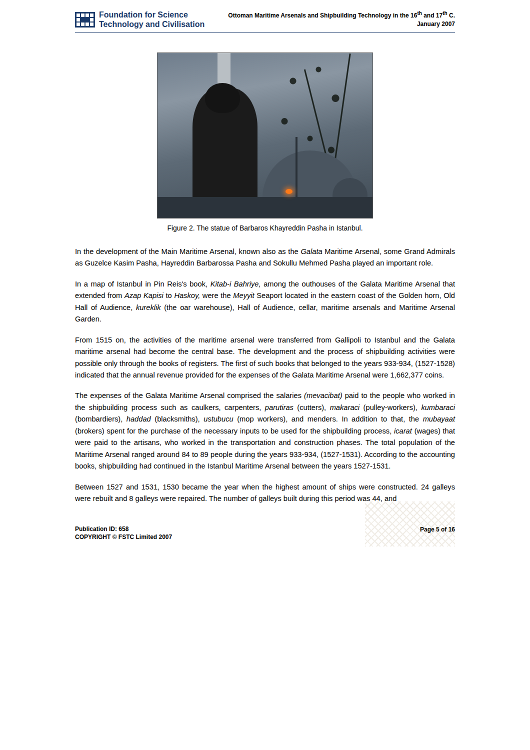Foundation for Science
Technology and Civilisation
Ottoman Maritime Arsenals and Shipbuilding Technology in the 16th and 17th C.
January 2007
Figure 2. The statue of Barbaros Khayreddin Pasha in Istanbul.
In the development of the Main Maritime Arsenal, known also as the Galata Maritime Arsenal, some Grand Admirals as Guzelce Kasim Pasha, Hayreddin Barbarossa Pasha and Sokullu Mehmed Pasha played an important role.
In a map of Istanbul in Pin Reis's book, Kitab-i Bahriye, among the outhouses of the Galata Maritime Arsenal that extended from Azap Kapisi to Haskoy, were the Meyyit Seaport located in the eastern coast of the Golden horn, Old Hall of Audience, kureklik (the oar warehouse), Hall of Audience, cellar, maritime arsenals and Maritime Arsenal Garden.
From 1515 on, the activities of the maritime arsenal were transferred from Gallipoli to Istanbul and the Galata maritime arsenal had become the central base. The development and the process of shipbuilding activities were possible only through the books of registers. The first of such books that belonged to the years 933-934, (1527-1528) indicated that the annual revenue provided for the expenses of the Galata Maritime Arsenal were 1,662,377 coins.
The expenses of the Galata Maritime Arsenal comprised the salaries (mevacibat) paid to the people who worked in the shipbuilding process such as caulkers, carpenters, parutiras (cutters), makaraci (pulley-workers), kumbaraci (bombardiers), haddad (blacksmiths), ustubucu (mop workers), and menders. In addition to that, the mubayaat (brokers) spent for the purchase of the necessary inputs to be used for the shipbuilding process, icarat (wages) that were paid to the artisans, who worked in the transportation and construction phases. The total population of the Maritime Arsenal ranged around 84 to 89 people during the years 933-934, (1527-1531). According to the accounting books, shipbuilding had continued in the Istanbul Maritime Arsenal between the years 1527-1531.
Between 1527 and 1531, 1530 became the year when the highest amount of ships were constructed. 24 galleys were rebuilt and 8 galleys were repaired. The number of galleys built during this period was 44, and
Publication ID: 658
COPYRIGHT © FSTC Limited 2007
Page 5 of 16